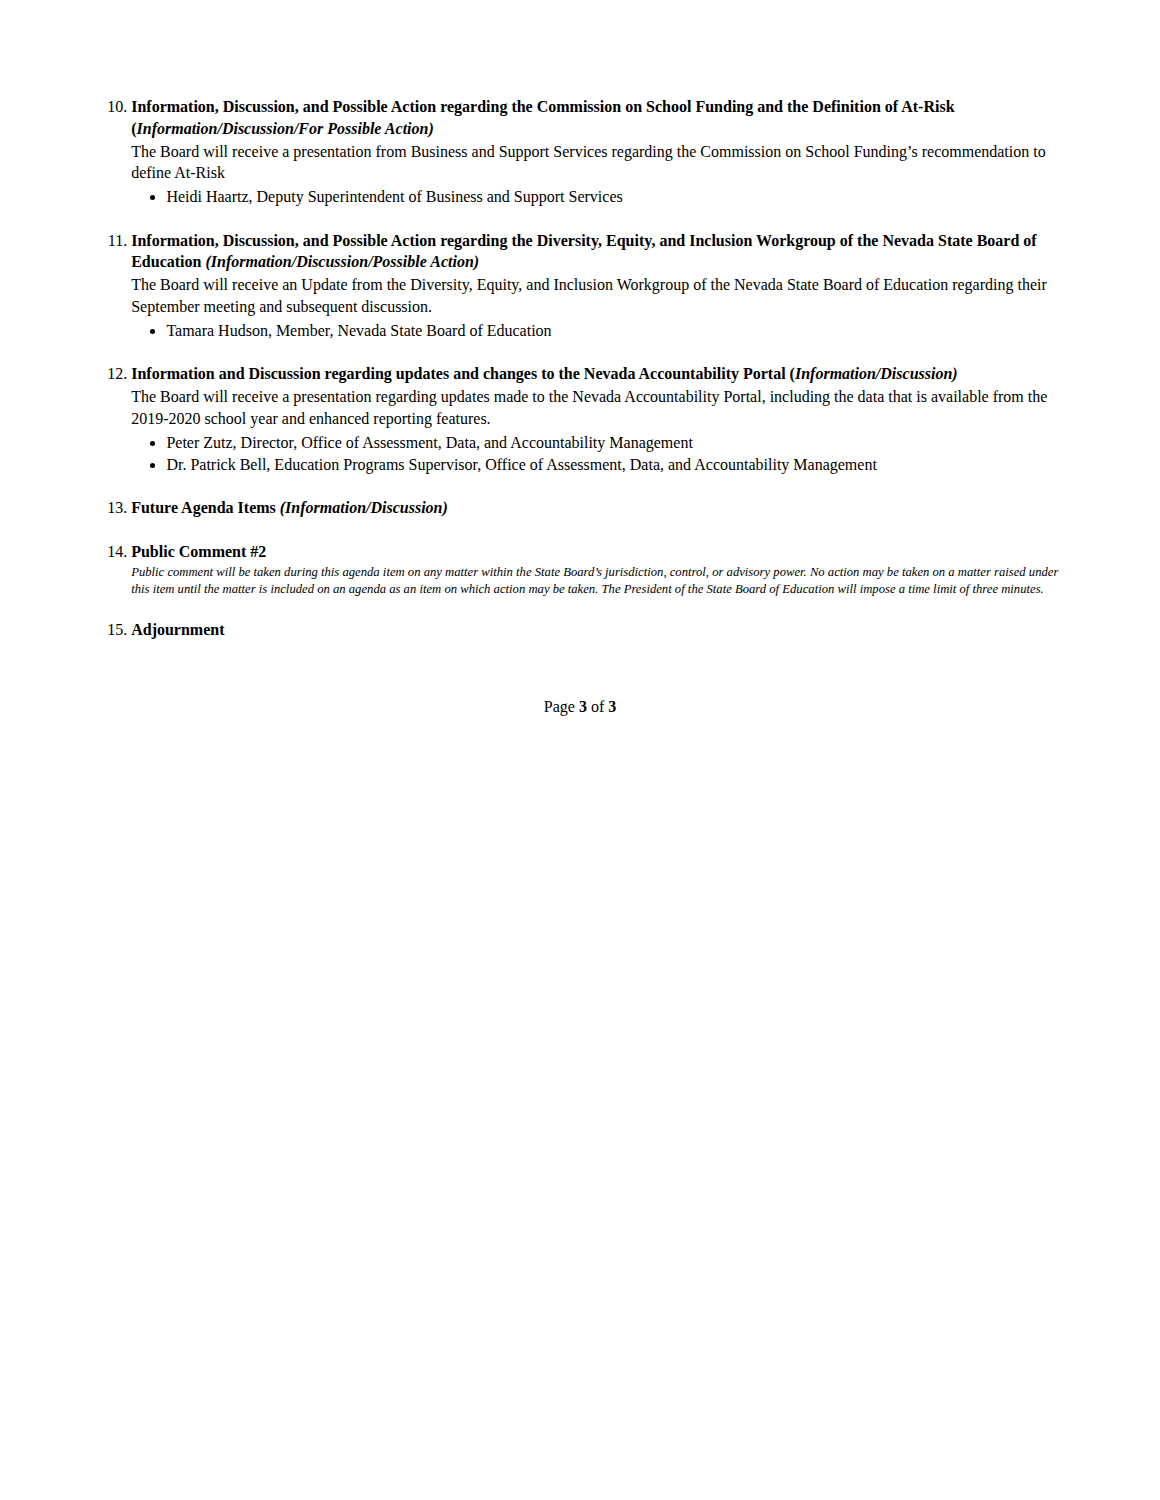Information, Discussion, and Possible Action regarding the Commission on School Funding and the Definition of At-Risk (Information/Discussion/For Possible Action) The Board will receive a presentation from Business and Support Services regarding the Commission on School Funding’s recommendation to define At-Risk
Heidi Haartz, Deputy Superintendent of Business and Support Services
Information, Discussion, and Possible Action regarding the Diversity, Equity, and Inclusion Workgroup of the Nevada State Board of Education (Information/Discussion/Possible Action) The Board will receive an Update from the Diversity, Equity, and Inclusion Workgroup of the Nevada State Board of Education regarding their September meeting and subsequent discussion.
Tamara Hudson, Member, Nevada State Board of Education
Information and Discussion regarding updates and changes to the Nevada Accountability Portal (Information/Discussion) The Board will receive a presentation regarding updates made to the Nevada Accountability Portal, including the data that is available from the 2019-2020 school year and enhanced reporting features.
Peter Zutz, Director, Office of Assessment, Data, and Accountability Management
Dr. Patrick Bell, Education Programs Supervisor, Office of Assessment, Data, and Accountability Management
Future Agenda Items (Information/Discussion)
Public Comment #2 Public comment will be taken during this agenda item on any matter within the State Board’s jurisdiction, control, or advisory power. No action may be taken on a matter raised under this item until the matter is included on an agenda as an item on which action may be taken. The President of the State Board of Education will impose a time limit of three minutes.
Adjournment
Page 3 of 3